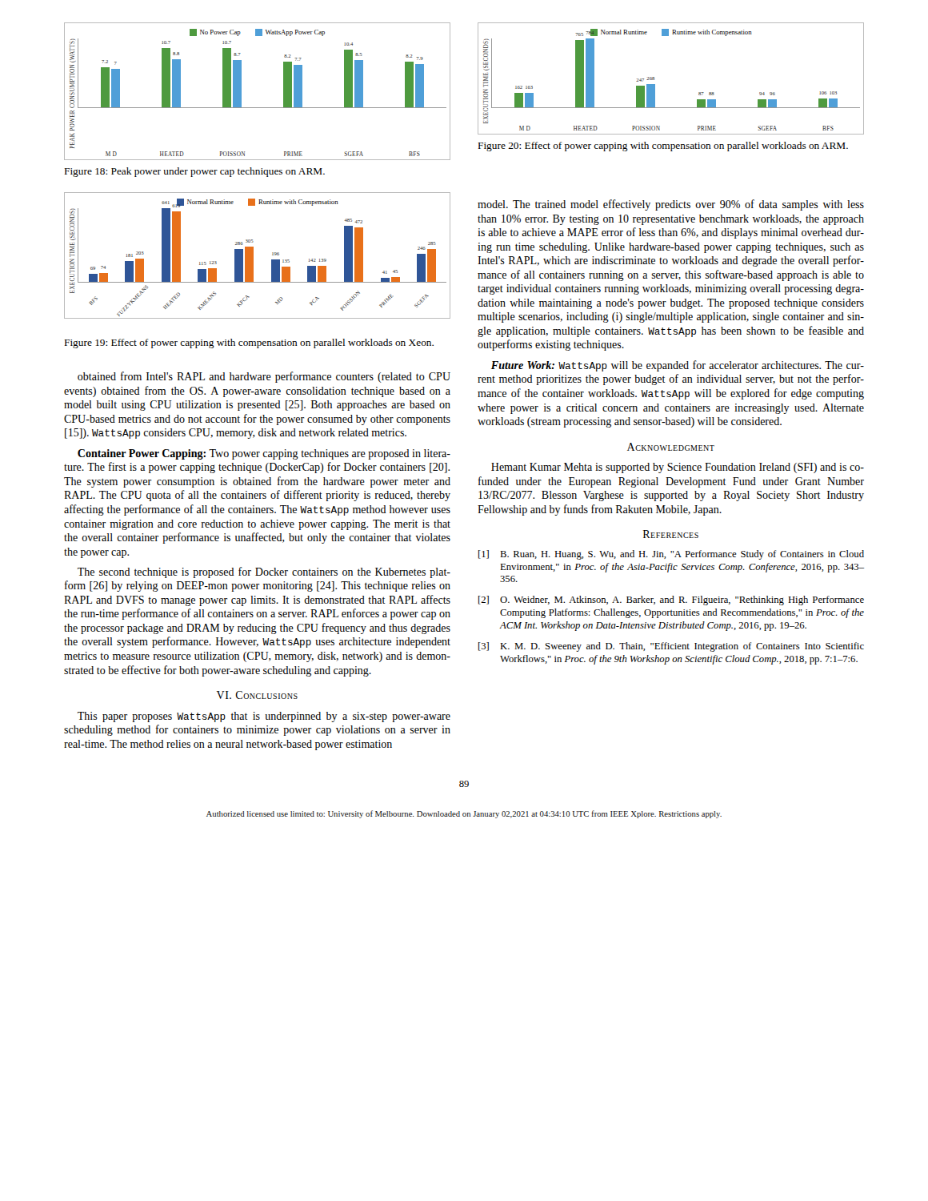No Power Cap WattsApp Power Cap
PEAK POWER CONSUMPTION (WATTS)
7.2
7
10.7
8.8
10.7
8.7
8.2
7.7
10.4
8.5
8.2
7.9
M D
HEATED
POISSON
PRIME
SGEFA
BFS
Figure 18: Peak power under power cap techniques on ARM.
Normal Runtime Runtime with Compensation
EXECUTION TIME (SECONDS)
69
74
181
203
641
619
115
123
286
305
196
135
142
139
485
472
41
45
246
285
BFS
FUZZYKMEANS
HEATED
KMEANS
KPCA
MD
PCA
POISSION
PRIME
SGEFA
Figure 19: Effect of power capping with compensation on parallel workloads on Xeon.
obtained from Intel's RAPL and hardware performance counters (related to CPU events) obtained from the OS. A power-aware consolidation technique based on a model built using CPU utilization is presented [25]. Both approaches are based on CPU-based metrics and do not account for the power consumed by other components [15]). WattsApp considers CPU, memory, disk and network related metrics.
Container Power Capping: Two power capping techniques are proposed in literature. The first is a power capping technique (DockerCap) for Docker containers [20]. The system power consumption is obtained from the hardware power meter and RAPL. The CPU quota of all the containers of different priority is reduced, thereby affecting the performance of all the containers. The WattsApp method however uses container migration and core reduction to achieve power capping. The merit is that the overall container performance is unaffected, but only the container that violates the power cap.
The second technique is proposed for Docker containers on the Kubernetes platform [26] by relying on DEEP-mon power monitoring [24]. This technique relies on RAPL and DVFS to manage power cap limits. It is demonstrated that RAPL affects the run-time performance of all containers on a server. RAPL enforces a power cap on the processor package and DRAM by reducing the CPU frequency and thus degrades the overall system performance. However, WattsApp uses architecture independent metrics to measure resource utilization (CPU, memory, disk, network) and is demonstrated to be effective for both power-aware scheduling and capping.
VI. Conclusions
This paper proposes WattsApp that is underpinned by a six-step power-aware scheduling method for containers to minimize power cap violations on a server in real-time. The method relies on a neural network-based power estimation
Normal Runtime Runtime with Compensation
EXECUTION TIME (SECONDS)
162
163
765
784
247
268
87
88
94
96
106
103
M D
HEATED
POISSION
PRIME
SGEFA
BFS
Figure 20: Effect of power capping with compensation on parallel workloads on ARM.
model. The trained model effectively predicts over 90% of data samples with less than 10% error. By testing on 10 representative benchmark workloads, the approach is able to achieve a MAPE error of less than 6%, and displays minimal overhead during run time scheduling. Unlike hardware-based power capping techniques, such as Intel's RAPL, which are indiscriminate to workloads and degrade the overall performance of all containers running on a server, this software-based approach is able to target individual containers running workloads, minimizing overall processing degradation while maintaining a node's power budget. The proposed technique considers multiple scenarios, including (i) single/multiple application, single container and single application, multiple containers. WattsApp has been shown to be feasible and outperforms existing techniques.
Future Work: WattsApp will be expanded for accelerator architectures. The current method prioritizes the power budget of an individual server, but not the performance of the container workloads. WattsApp will be explored for edge computing where power is a critical concern and containers are increasingly used. Alternate workloads (stream processing and sensor-based) will be considered.
Acknowledgment
Hemant Kumar Mehta is supported by Science Foundation Ireland (SFI) and is co-funded under the European Regional Development Fund under Grant Number 13/RC/2077. Blesson Varghese is supported by a Royal Society Short Industry Fellowship and by funds from Rakuten Mobile, Japan.
References
[1]
B. Ruan, H. Huang, S. Wu, and H. Jin, "A Performance Study of Containers in Cloud Environment," in Proc. of the Asia-Pacific Services Comp. Conference, 2016, pp. 343–356.
[2]
O. Weidner, M. Atkinson, A. Barker, and R. Filgueira, "Rethinking High Performance Computing Platforms: Challenges, Opportunities and Recommendations," in Proc. of the ACM Int. Workshop on Data-Intensive Distributed Comp., 2016, pp. 19–26.
[3]
K. M. D. Sweeney and D. Thain, "Efficient Integration of Containers Into Scientific Workflows," in Proc. of the 9th Workshop on Scientific Cloud Comp., 2018, pp. 7:1–7:6.
89
Authorized licensed use limited to: University of Melbourne. Downloaded on January 02,2021 at 04:34:10 UTC from IEEE Xplore. Restrictions apply.